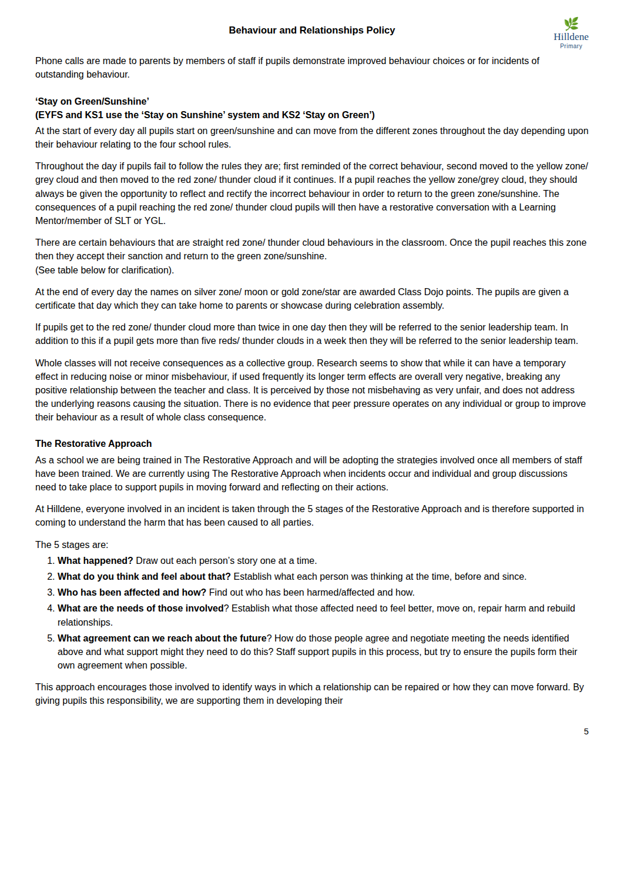Behaviour and Relationships Policy
🌿 Hilldene Primary
Phone calls are made to parents by members of staff if pupils demonstrate improved behaviour choices or for incidents of outstanding behaviour.
‘Stay on Green/Sunshine’
(EYFS and KS1 use the ‘Stay on Sunshine’ system and KS2 ‘Stay on Green’)
At the start of every day all pupils start on green/sunshine and can move from the different zones throughout the day depending upon their behaviour relating to the four school rules.
Throughout the day if pupils fail to follow the rules they are; first reminded of the correct behaviour, second moved to the yellow zone/ grey cloud and then moved to the red zone/ thunder cloud if it continues. If a pupil reaches the yellow zone/grey cloud, they should always be given the opportunity to reflect and rectify the incorrect behaviour in order to return to the green zone/sunshine. The consequences of a pupil reaching the red zone/ thunder cloud pupils will then have a restorative conversation with a Learning Mentor/member of SLT or YGL.
There are certain behaviours that are straight red zone/ thunder cloud behaviours in the classroom. Once the pupil reaches this zone then they accept their sanction and return to the green zone/sunshine.
(See table below for clarification).
At the end of every day the names on silver zone/ moon or gold zone/star are awarded Class Dojo points. The pupils are given a certificate that day which they can take home to parents or showcase during celebration assembly.
If pupils get to the red zone/ thunder cloud more than twice in one day then they will be referred to the senior leadership team. In addition to this if a pupil gets more than five reds/ thunder clouds in a week then they will be referred to the senior leadership team.
Whole classes will not receive consequences as a collective group. Research seems to show that while it can have a temporary effect in reducing noise or minor misbehaviour, if used frequently its longer term effects are overall very negative, breaking any positive relationship between the teacher and class. It is perceived by those not misbehaving as very unfair, and does not address the underlying reasons causing the situation. There is no evidence that peer pressure operates on any individual or group to improve their behaviour as a result of whole class consequence.
The Restorative Approach
As a school we are being trained in The Restorative Approach and will be adopting the strategies involved once all members of staff have been trained. We are currently using The Restorative Approach when incidents occur and individual and group discussions need to take place to support pupils in moving forward and reflecting on their actions.
At Hilldene, everyone involved in an incident is taken through the 5 stages of the Restorative Approach and is therefore supported in coming to understand the harm that has been caused to all parties.
The 5 stages are:
What happened? Draw out each person’s story one at a time.
What do you think and feel about that? Establish what each person was thinking at the time, before and since.
Who has been affected and how? Find out who has been harmed/affected and how.
What are the needs of those involved? Establish what those affected need to feel better, move on, repair harm and rebuild relationships.
What agreement can we reach about the future? How do those people agree and negotiate meeting the needs identified above and what support might they need to do this? Staff support pupils in this process, but try to ensure the pupils form their own agreement when possible.
This approach encourages those involved to identify ways in which a relationship can be repaired or how they can move forward. By giving pupils this responsibility, we are supporting them in developing their
5